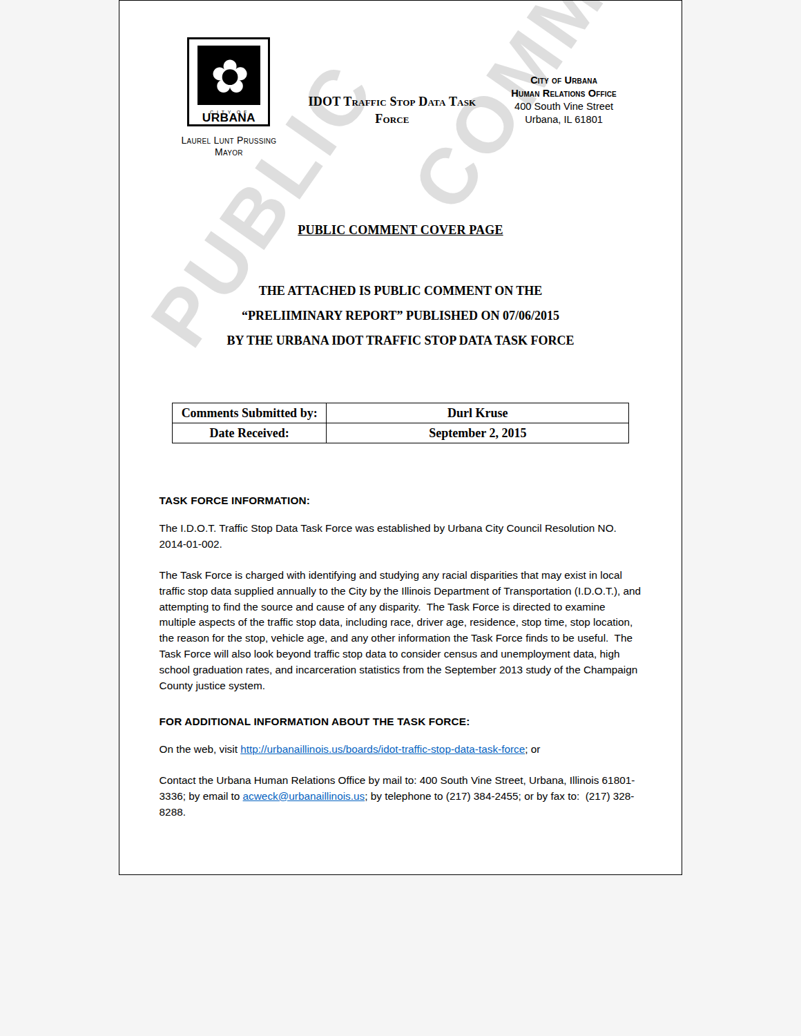PUBLIC COMMENT
✿
C I T Y O F
URBANA
Laurel Lunt Prussing
Mayor
IDOT Traffic Stop Data Task Force
City of Urbana
Human Relations Office
400 South Vine Street
Urbana, IL 61801
PUBLIC COMMENT COVER PAGE
THE ATTACHED IS PUBLIC COMMENT ON THE
“PRELIIMINARY REPORT” PUBLISHED ON 07/06/2015
BY THE URBANA IDOT TRAFFIC STOP DATA TASK FORCE
| Comments Submitted by: | Durl Kruse |
| Date Received: | September 2, 2015 |
TASK FORCE INFORMATION:
The I.D.O.T. Traffic Stop Data Task Force was established by Urbana City Council Resolution NO. 2014-01-002.
The Task Force is charged with identifying and studying any racial disparities that may exist in local traffic stop data supplied annually to the City by the Illinois Department of Transportation (I.D.O.T.), and attempting to find the source and cause of any disparity. The Task Force is directed to examine multiple aspects of the traffic stop data, including race, driver age, residence, stop time, stop location, the reason for the stop, vehicle age, and any other information the Task Force finds to be useful. The Task Force will also look beyond traffic stop data to consider census and unemployment data, high school graduation rates, and incarceration statistics from the September 2013 study of the Champaign County justice system.
FOR ADDITIONAL INFORMATION ABOUT THE TASK FORCE:
On the web, visit http://urbanaillinois.us/boards/idot-traffic-stop-data-task-force; or
Contact the Urbana Human Relations Office by mail to: 400 South Vine Street, Urbana, Illinois 61801-3336; by email to acweck@urbanaillinois.us; by telephone to (217) 384-2455; or by fax to: (217) 328-8288.